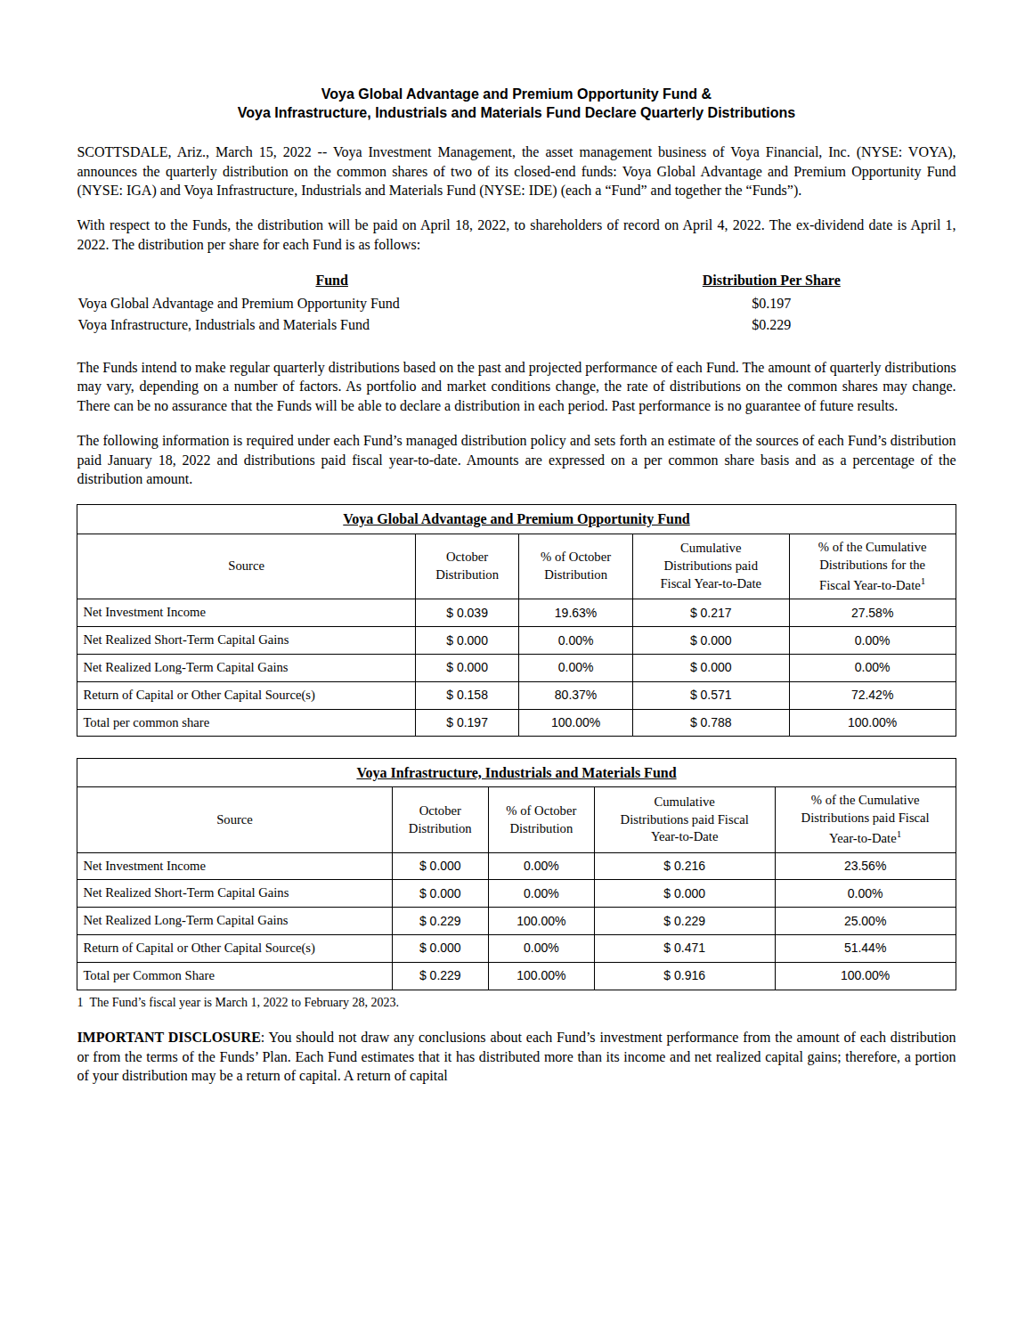Voya Global Advantage and Premium Opportunity Fund &
Voya Infrastructure, Industrials and Materials Fund Declare Quarterly Distributions
SCOTTSDALE, Ariz., March 15, 2022 -- Voya Investment Management, the asset management business of Voya Financial, Inc. (NYSE: VOYA), announces the quarterly distribution on the common shares of two of its closed-end funds: Voya Global Advantage and Premium Opportunity Fund (NYSE: IGA) and Voya Infrastructure, Industrials and Materials Fund (NYSE: IDE) (each a “Fund” and together the “Funds”).
With respect to the Funds, the distribution will be paid on April 18, 2022, to shareholders of record on April 4, 2022. The ex-dividend date is April 1, 2022. The distribution per share for each Fund is as follows:
| Fund | Distribution Per Share |
| --- | --- |
| Voya Global Advantage and Premium Opportunity Fund | $0.197 |
| Voya Infrastructure, Industrials and Materials Fund | $0.229 |
The Funds intend to make regular quarterly distributions based on the past and projected performance of each Fund. The amount of quarterly distributions may vary, depending on a number of factors. As portfolio and market conditions change, the rate of distributions on the common shares may change. There can be no assurance that the Funds will be able to declare a distribution in each period. Past performance is no guarantee of future results.
The following information is required under each Fund’s managed distribution policy and sets forth an estimate of the sources of each Fund’s distribution paid January 18, 2022 and distributions paid fiscal year-to-date. Amounts are expressed on a per common share basis and as a percentage of the distribution amount.
Voya Global Advantage and Premium Opportunity Fund
| Source | October Distribution | % of October Distribution | Cumulative Distributions paid Fiscal Year-to-Date | % of the Cumulative Distributions for the Fiscal Year-to-Date 1 |
| --- | --- | --- | --- | --- |
| Net Investment Income | $ 0.039 | 19.63% | $ 0.217 | 27.58% |
| Net Realized Short-Term Capital Gains | $ 0.000 | 0.00% | $ 0.000 | 0.00% |
| Net Realized Long-Term Capital Gains | $ 0.000 | 0.00% | $ 0.000 | 0.00% |
| Return of Capital or Other Capital Source(s) | $ 0.158 | 80.37% | $ 0.571 | 72.42% |
| Total per common share | $ 0.197 | 100.00% | $ 0.788 | 100.00% |
Voya Infrastructure, Industrials and Materials Fund
| Source | October Distribution | % of October Distribution | Cumulative Distributions paid Fiscal Year-to-Date | % of the Cumulative Distributions paid Fiscal Year-to-Date 1 |
| --- | --- | --- | --- | --- |
| Net Investment Income | $ 0.000 | 0.00% | $ 0.216 | 23.56% |
| Net Realized Short-Term Capital Gains | $ 0.000 | 0.00% | $ 0.000 | 0.00% |
| Net Realized Long-Term Capital Gains | $ 0.229 | 100.00% | $ 0.229 | 25.00% |
| Return of Capital or Other Capital Source(s) | $ 0.000 | 0.00% | $ 0.471 | 51.44% |
| Total per Common Share | $ 0.229 | 100.00% | $ 0.916 | 100.00% |
1 The Fund’s fiscal year is March 1, 2022 to February 28, 2023.
IMPORTANT DISCLOSURE: You should not draw any conclusions about each Fund’s investment performance from the amount of each distribution or from the terms of the Funds’ Plan. Each Fund estimates that it has distributed more than its income and net realized capital gains; therefore, a portion of your distribution may be a return of capital. A return of capital